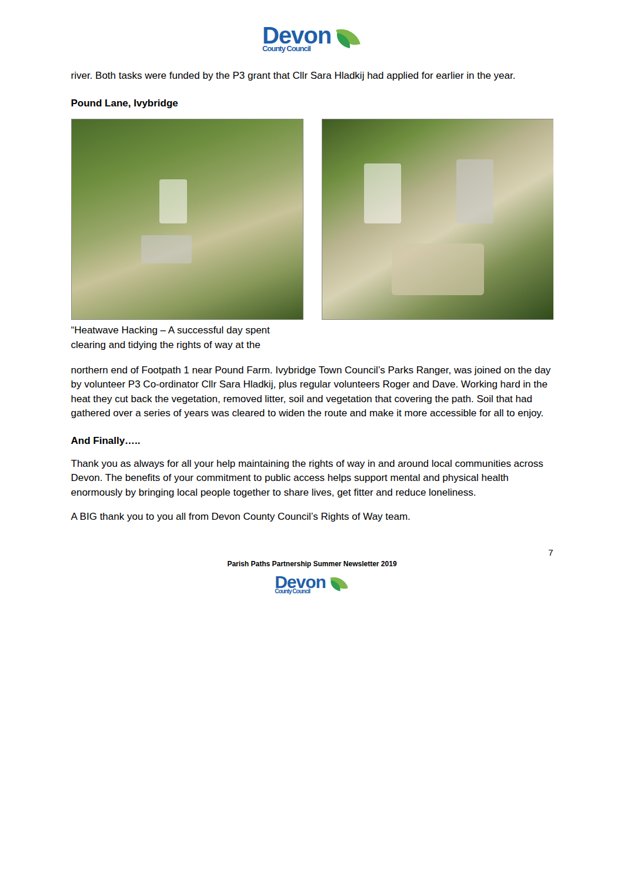DevonCounty Council
river. Both tasks were funded by the P3 grant that Cllr Sara Hladkij had applied for earlier in the year.
Pound Lane, Ivybridge
“Heatwave Hacking – A successful day spent clearing and tidying the rights of way at the
northern end of Footpath 1 near Pound Farm. Ivybridge Town Council’s Parks Ranger, was joined on the day by volunteer P3 Co-ordinator Cllr Sara Hladkij, plus regular volunteers Roger and Dave. Working hard in the heat they cut back the vegetation, removed litter, soil and vegetation that covering the path. Soil that had gathered over a series of years was cleared to widen the route and make it more accessible for all to enjoy.
And Finally…..
Thank you as always for all your help maintaining the rights of way in and around local communities across Devon. The benefits of your commitment to public access helps support mental and physical health enormously by bringing local people together to share lives, get fitter and reduce loneliness.
A BIG thank you to you all from Devon County Council’s Rights of Way team.
7
Parish Paths Partnership Summer Newsletter 2019
DevonCounty Council